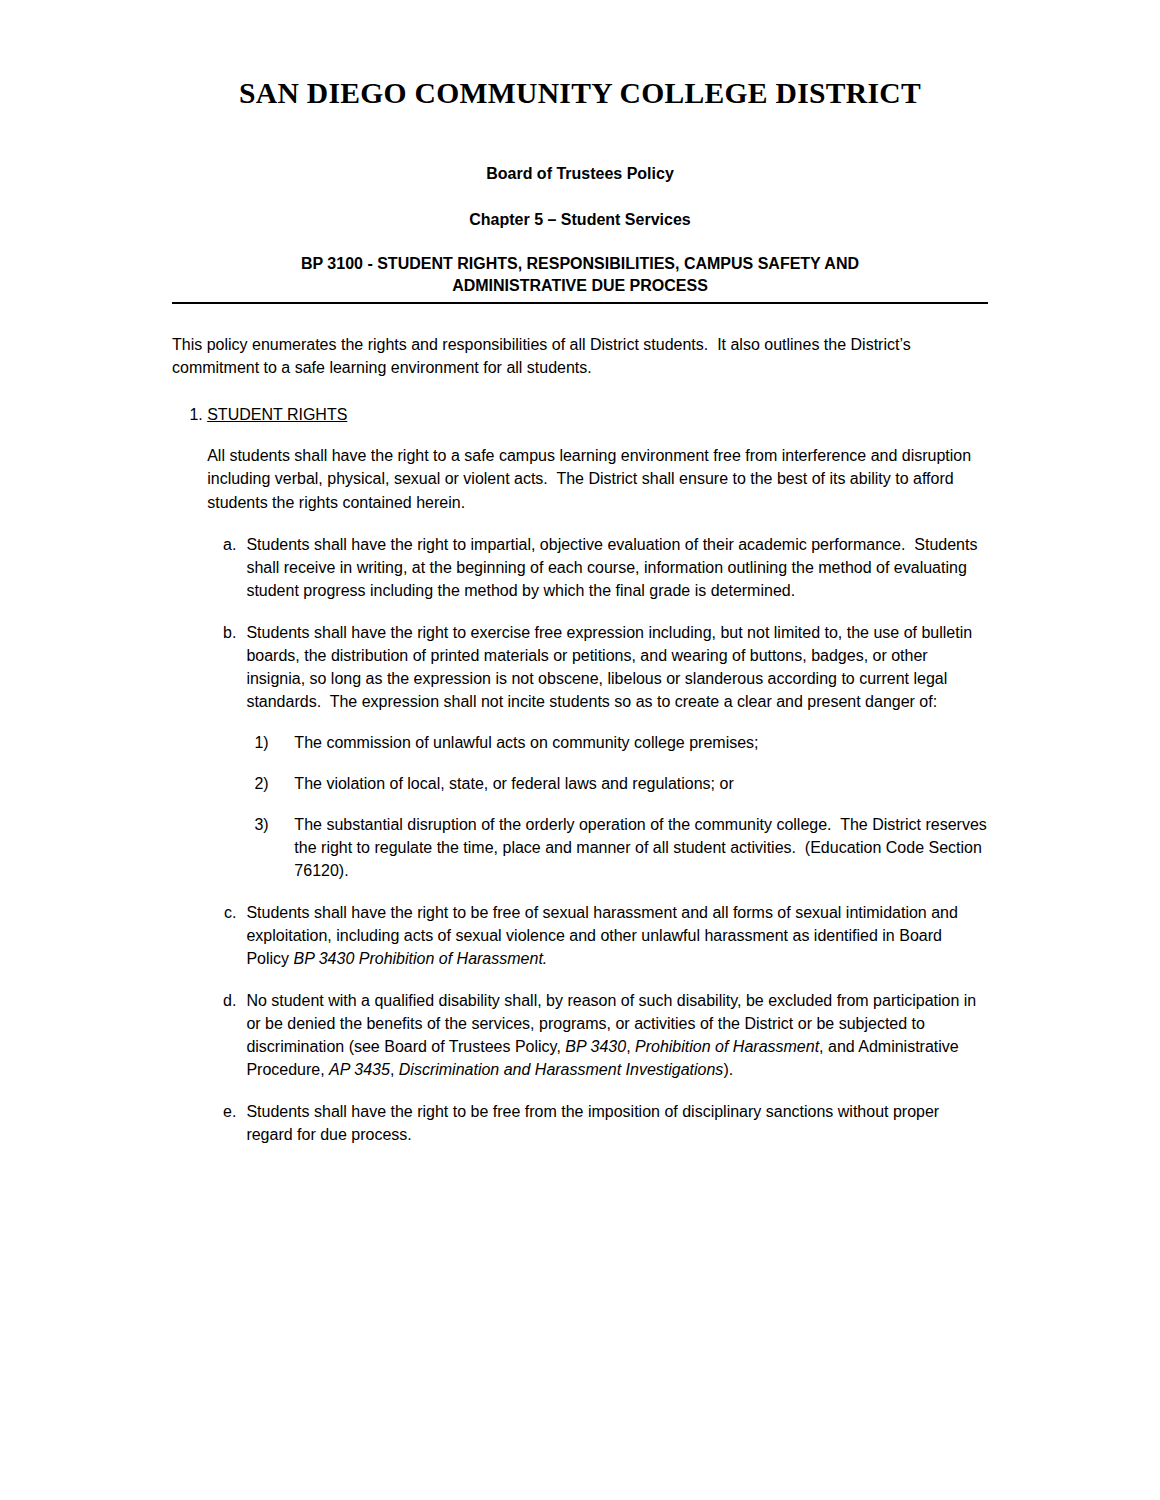SAN DIEGO COMMUNITY COLLEGE DISTRICT
Board of Trustees Policy
Chapter 5 – Student Services
BP 3100 - STUDENT RIGHTS, RESPONSIBILITIES, CAMPUS SAFETY AND
ADMINISTRATIVE DUE PROCESS
This policy enumerates the rights and responsibilities of all District students. It also outlines the District’s commitment to a safe learning environment for all students.
STUDENT RIGHTS
All students shall have the right to a safe campus learning environment free from interference and disruption including verbal, physical, sexual or violent acts. The District shall ensure to the best of its ability to afford students the rights contained herein.
Students shall have the right to impartial, objective evaluation of their academic performance. Students shall receive in writing, at the beginning of each course, information outlining the method of evaluating student progress including the method by which the final grade is determined.
Students shall have the right to exercise free expression including, but not limited to, the use of bulletin boards, the distribution of printed materials or petitions, and wearing of buttons, badges, or other insignia, so long as the expression is not obscene, libelous or slanderous according to current legal standards. The expression shall not incite students so as to create a clear and present danger of:
The commission of unlawful acts on community college premises;
The violation of local, state, or federal laws and regulations; or
The substantial disruption of the orderly operation of the community college. The District reserves the right to regulate the time, place and manner of all student activities. (Education Code Section 76120).
Students shall have the right to be free of sexual harassment and all forms of sexual intimidation and exploitation, including acts of sexual violence and other unlawful harassment as identified in Board Policy BP 3430 Prohibition of Harassment.
No student with a qualified disability shall, by reason of such disability, be excluded from participation in or be denied the benefits of the services, programs, or activities of the District or be subjected to discrimination (see Board of Trustees Policy, BP 3430, Prohibition of Harassment, and Administrative Procedure, AP 3435, Discrimination and Harassment Investigations).
Students shall have the right to be free from the imposition of disciplinary sanctions without proper regard for due process.